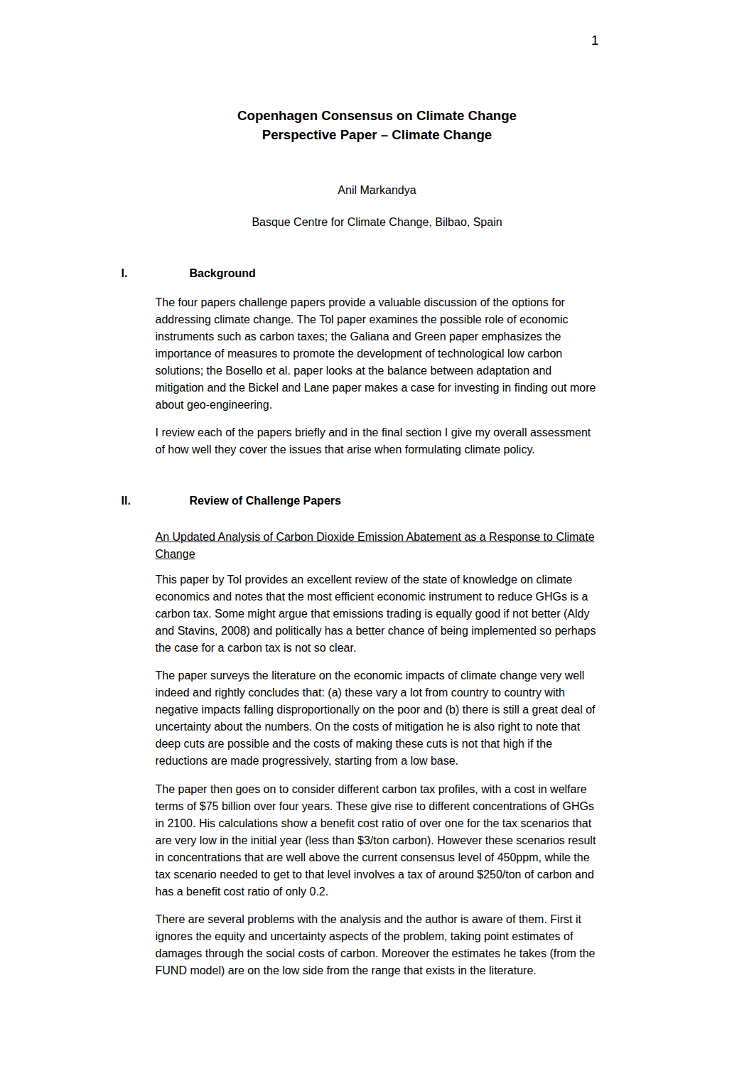1
Copenhagen Consensus on Climate Change Perspective Paper – Climate Change
Anil Markandya
Basque Centre for Climate Change, Bilbao, Spain
I. Background
The four papers challenge papers provide a valuable discussion of the options for addressing climate change. The Tol paper examines the possible role of economic instruments such as carbon taxes; the Galiana and Green paper emphasizes the importance of measures to promote the development of technological low carbon solutions; the Bosello et al. paper looks at the balance between adaptation and mitigation and the Bickel and Lane paper makes a case for investing in finding out more about geo-engineering.
I review each of the papers briefly and in the final section I give my overall assessment of how well they cover the issues that arise when formulating climate policy.
II. Review of Challenge Papers
An Updated Analysis of Carbon Dioxide Emission Abatement as a Response to Climate Change
This paper by Tol provides an excellent review of the state of knowledge on climate economics and notes that the most efficient economic instrument to reduce GHGs is a carbon tax. Some might argue that emissions trading is equally good if not better (Aldy and Stavins, 2008) and politically has a better chance of being implemented so perhaps the case for a carbon tax is not so clear.
The paper surveys the literature on the economic impacts of climate change very well indeed and rightly concludes that: (a) these vary a lot from country to country with negative impacts falling disproportionally on the poor and (b) there is still a great deal of uncertainty about the numbers. On the costs of mitigation he is also right to note that deep cuts are possible and the costs of making these cuts is not that high if the reductions are made progressively, starting from a low base.
The paper then goes on to consider different carbon tax profiles, with a cost in welfare terms of $75 billion over four years. These give rise to different concentrations of GHGs in 2100. His calculations show a benefit cost ratio of over one for the tax scenarios that are very low in the initial year (less than $3/ton carbon). However these scenarios result in concentrations that are well above the current consensus level of 450ppm, while the tax scenario needed to get to that level involves a tax of around $250/ton of carbon and has a benefit cost ratio of only 0.2.
There are several problems with the analysis and the author is aware of them. First it ignores the equity and uncertainty aspects of the problem, taking point estimates of damages through the social costs of carbon. Moreover the estimates he takes (from the FUND model) are on the low side from the range that exists in the literature.